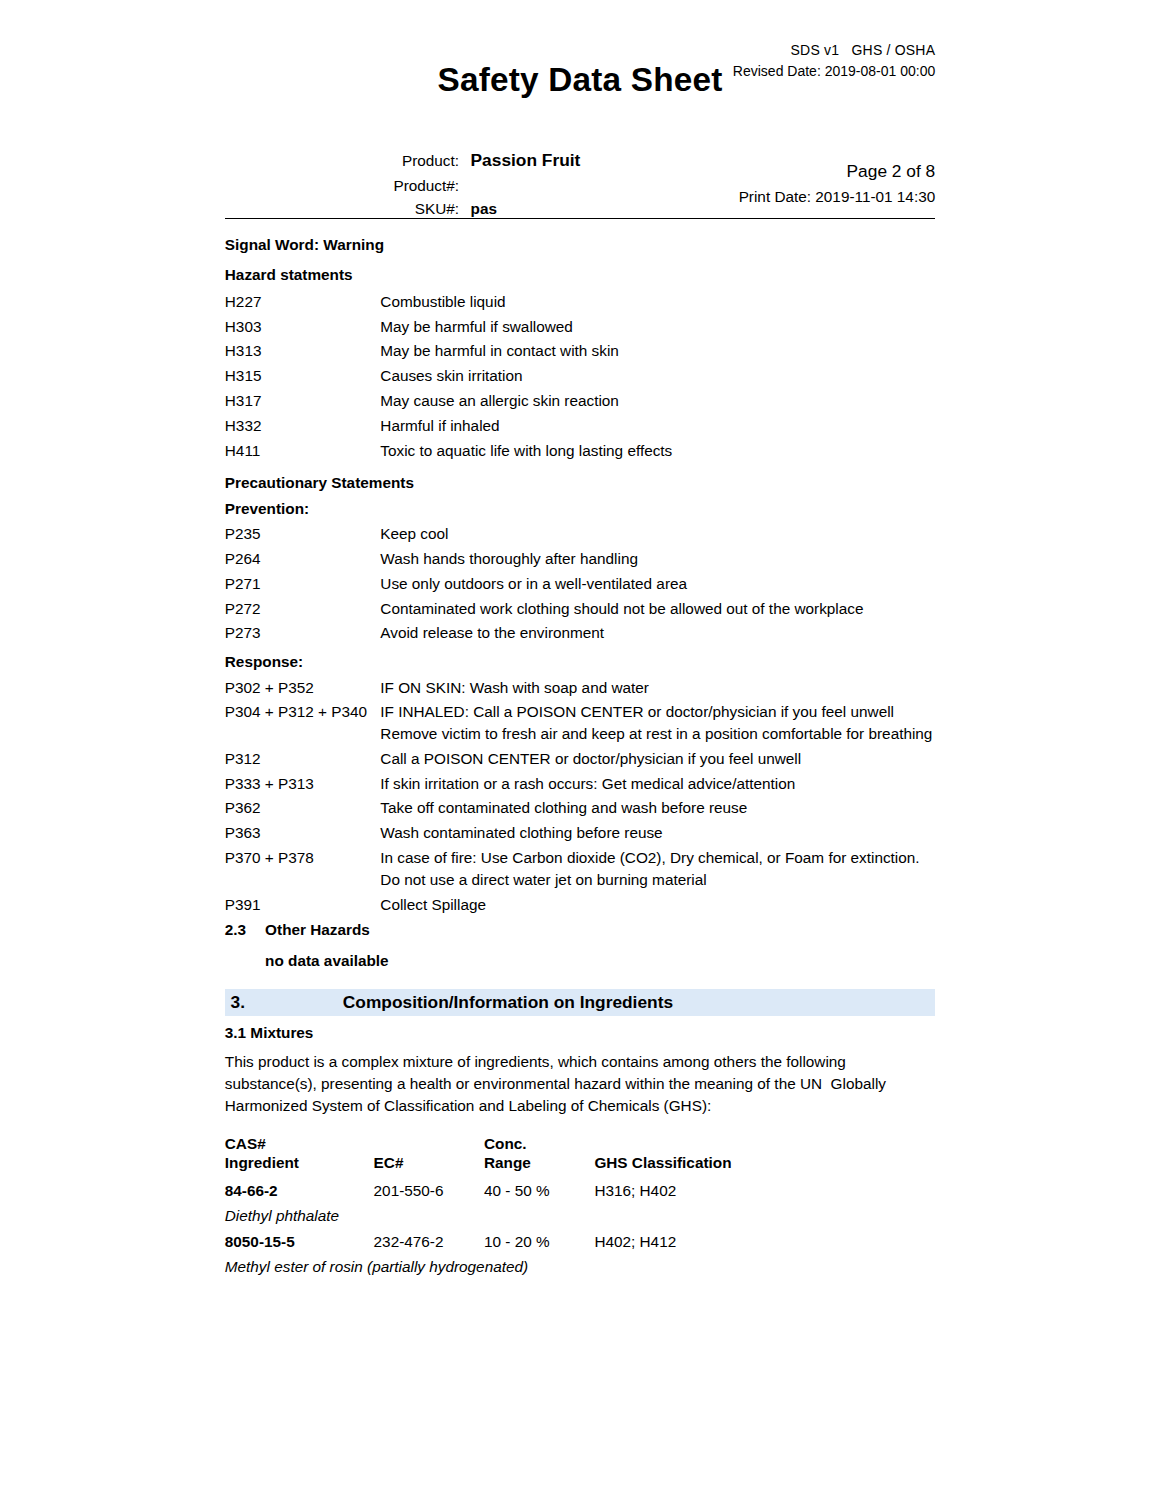SDS v1 GHS / OSHA
Revised Date: 2019-08-01 00:00
Safety Data Sheet
Product: Passion Fruit
Product#:
SKU#: pas
Page 2 of 8
Print Date: 2019-11-01 14:30
Signal Word: Warning
Hazard statments
| H227 | Combustible liquid |
| H303 | May be harmful if swallowed |
| H313 | May be harmful in contact with skin |
| H315 | Causes skin irritation |
| H317 | May cause an allergic skin reaction |
| H332 | Harmful if inhaled |
| H411 | Toxic to aquatic life with long lasting effects |
Precautionary Statements
Prevention:
| P235 | Keep cool |
| P264 | Wash hands thoroughly after handling |
| P271 | Use only outdoors or in a well-ventilated area |
| P272 | Contaminated work clothing should not be allowed out of the workplace |
| P273 | Avoid release to the environment |
Response:
| P302 + P352 | IF ON SKIN: Wash with soap and water |
| P304 + P312 + P340 | IF INHALED: Call a POISON CENTER or doctor/physician if you feel unwell Remove victim to fresh air and keep at rest in a position comfortable for breathing |
| P312 | Call a POISON CENTER or doctor/physician if you feel unwell |
| P333 + P313 | If skin irritation or a rash occurs: Get medical advice/attention |
| P362 | Take off contaminated clothing and wash before reuse |
| P363 | Wash contaminated clothing before reuse |
| P370 + P378 | In case of fire: Use Carbon dioxide (CO2), Dry chemical, or Foam for extinction. Do not use a direct water jet on burning material |
| P391 | Collect Spillage |
2.3 Other Hazards
no data available
3. Composition/Information on Ingredients
3.1 Mixtures
This product is a complex mixture of ingredients, which contains among others the following substance(s), presenting a health or environmental hazard within the meaning of the UN Globally Harmonized System of Classification and Labeling of Chemicals (GHS):
| CAS# Ingredient | EC# | Conc. Range | GHS Classification |
| --- | --- | --- | --- |
| 84-66-2 | 201-550-6 | 40 - 50 % | H316; H402 |
| Diethyl phthalate |
| 8050-15-5 | 232-476-2 | 10 - 20 % | H402; H412 |
| Methyl ester of rosin (partially hydrogenated) |